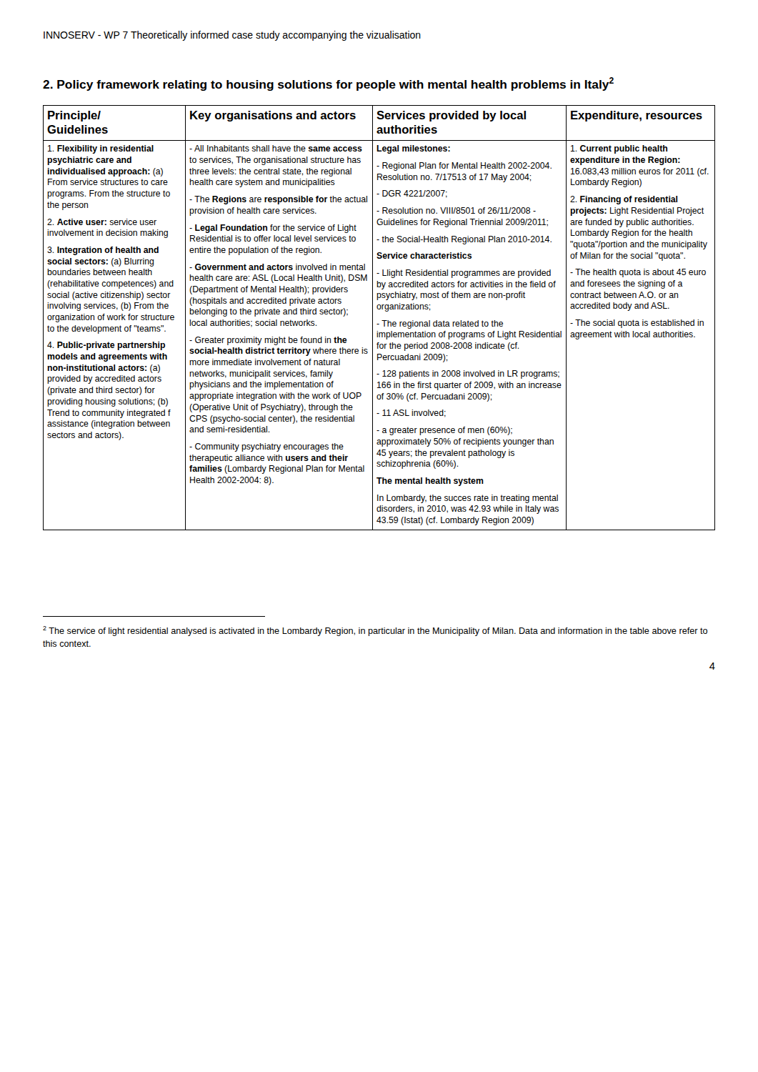INNOSERV - WP 7 Theoretically informed case study accompanying the vizualisation
2. Policy framework relating to housing solutions for people with mental health problems in Italy2
| Principle/ Guidelines | Key organisations and actors | Services provided by local authorities | Expenditure, resources |
| --- | --- | --- | --- |
| 1. Flexibility in residential psychiatric care and individualised approach: (a) From service structures to care programs. From the structure to the person 2. Active user: service user involvement in decision making 3. Integration of health and social sectors: (a) Blurring boundaries between health (rehabilitative competences) and social (active citizenship) sector involving services, (b) From the organization of work for structure to the development of "teams". 4. Public-private partnership models and agreements with non-institutional actors: (a) provided by accredited actors (private and third sector) for providing housing solutions; (b) Trend to community integrated f assistance (integration between sectors and actors). | - All Inhabitants shall have the same access to services, The organisational structure has three levels: the central state, the regional health care system and municipalities - The Regions are responsible for the actual provision of health care services. - Legal Foundation for the service of Light Residential is to offer local level services to entire the population of the region. - Government and actors involved in mental health care are: ASL (Local Health Unit), DSM (Department of Mental Health); providers (hospitals and accredited private actors belonging to the private and third sector); local authorities; social networks. - Greater proximity might be found in the social-health district territory where there is more immediate involvement of natural networks, municipalit services, family physicians and the implementation of appropriate integration with the work of UOP (Operative Unit of Psychiatry), through the CPS (psycho-social center), the residential and semi-residential. - Community psychiatry encourages the therapeutic alliance with users and their families (Lombardy Regional Plan for Mental Health 2002-2004: 8). | Legal milestones: - Regional Plan for Mental Health 2002-2004. Resolution no. 7/17513 of 17 May 2004; - DGR 4221/2007; - Resolution no. VIII/8501 of 26/11/2008 - Guidelines for Regional Triennial 2009/2011; - the Social-Health Regional Plan 2010-2014. Service characteristics - Llight Residential programmes are provided by accredited actors for activities in the field of psychiatry, most of them are non-profit organizations; - The regional data related to the implementation of programs of Light Residential for the period 2008-2008 indicate (cf. Percuadani 2009); - 128 patients in 2008 involved in LR programs; 166 in the first quarter of 2009, with an increase of 30% (cf. Percuadani 2009); - 11 ASL involved; - a greater presence of men (60%); approximately 50% of recipients younger than 45 years; the prevalent pathology is schizophrenia (60%). The mental health system In Lombardy, the succes rate in treating mental disorders, in 2010, was 42.93 while in Italy was 43.59 (Istat) (cf. Lombardy Region 2009) | 1. Current public health expenditure in the Region: 16.083,43 million euros for 2011 (cf. Lombardy Region) 2. Financing of residential projects: Light Residential Project are funded by public authorities. Lombardy Region for the health "quota"/portion and the municipality of Milan for the social "quota". - The health quota is about 45 euro and foresees the signing of a contract between A.O. or an accredited body and ASL. - The social quota is established in agreement with local authorities. |
2 The service of light residential analysed is activated in the Lombardy Region, in particular in the Municipality of Milan. Data and information in the table above refer to this context.
4